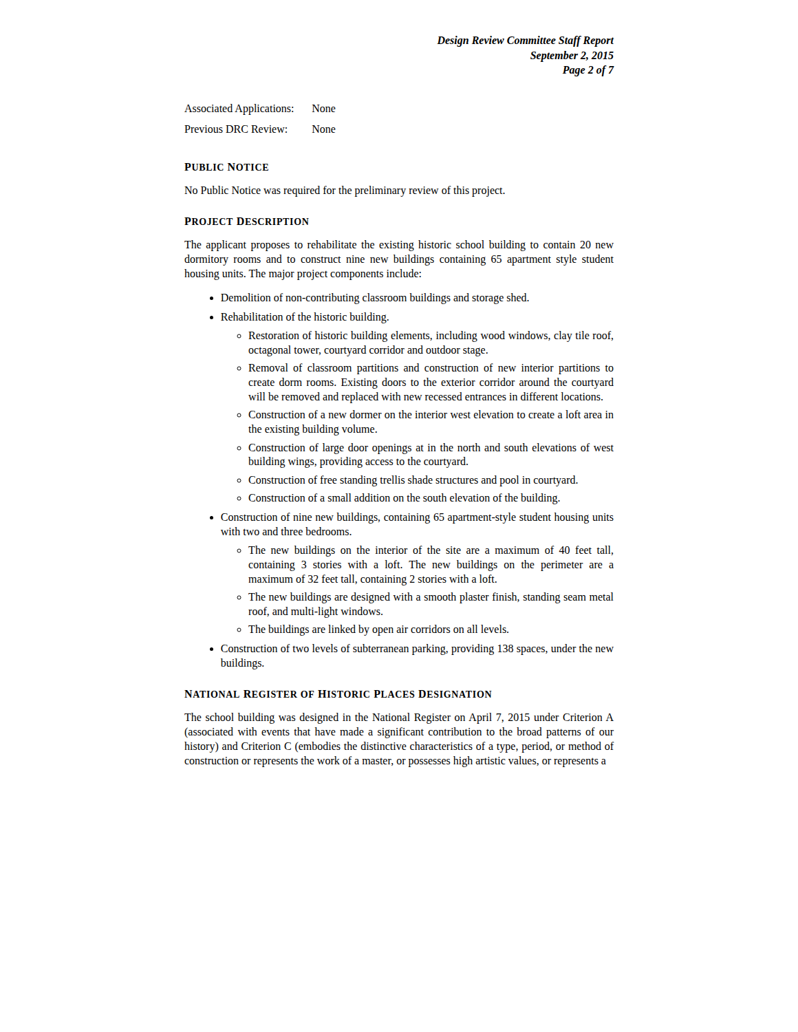Design Review Committee Staff Report
September 2, 2015
Page 2 of 7
| Associated Applications: | None |
| Previous DRC Review: | None |
PUBLIC NOTICE
No Public Notice was required for the preliminary review of this project.
PROJECT DESCRIPTION
The applicant proposes to rehabilitate the existing historic school building to contain 20 new dormitory rooms and to construct nine new buildings containing 65 apartment style student housing units. The major project components include:
Demolition of non-contributing classroom buildings and storage shed.
Rehabilitation of the historic building.
Restoration of historic building elements, including wood windows, clay tile roof, octagonal tower, courtyard corridor and outdoor stage.
Removal of classroom partitions and construction of new interior partitions to create dorm rooms. Existing doors to the exterior corridor around the courtyard will be removed and replaced with new recessed entrances in different locations.
Construction of a new dormer on the interior west elevation to create a loft area in the existing building volume.
Construction of large door openings at in the north and south elevations of west building wings, providing access to the courtyard.
Construction of free standing trellis shade structures and pool in courtyard.
Construction of a small addition on the south elevation of the building.
Construction of nine new buildings, containing 65 apartment-style student housing units with two and three bedrooms.
The new buildings on the interior of the site are a maximum of 40 feet tall, containing 3 stories with a loft. The new buildings on the perimeter are a maximum of 32 feet tall, containing 2 stories with a loft.
The new buildings are designed with a smooth plaster finish, standing seam metal roof, and multi-light windows.
The buildings are linked by open air corridors on all levels.
Construction of two levels of subterranean parking, providing 138 spaces, under the new buildings.
NATIONAL REGISTER OF HISTORIC PLACES DESIGNATION
The school building was designed in the National Register on April 7, 2015 under Criterion A (associated with events that have made a significant contribution to the broad patterns of our history) and Criterion C (embodies the distinctive characteristics of a type, period, or method of construction or represents the work of a master, or possesses high artistic values, or represents a